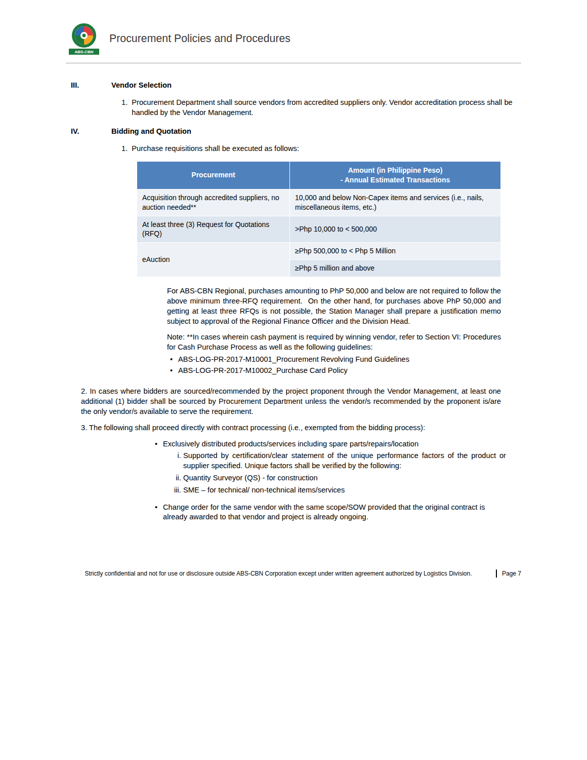ABS-CBN
Procurement Policies and Procedures
III.
Vendor Selection
1. Procurement Department shall source vendors from accredited suppliers only. Vendor accreditation process shall be handled by the Vendor Management.
IV.
Bidding and Quotation
1. Purchase requisitions shall be executed as follows:
| Procurement | Amount (in Philippine Peso) - Annual Estimated Transactions |
| --- | --- |
| Acquisition through accredited suppliers, no auction needed** | 10,000 and below Non-Capex items and services (i.e., nails, miscellaneous items, etc.) |
| At least three (3) Request for Quotations (RFQ) | >Php 10,000 to < 500,000 |
| eAuction | ≥Php 500,000 to < Php 5 Million |
| ≥Php 5 million and above |
For ABS-CBN Regional, purchases amounting to PhP 50,000 and below are not required to follow the above minimum three-RFQ requirement. On the other hand, for purchases above PhP 50,000 and getting at least three RFQs is not possible, the Station Manager shall prepare a justification memo subject to approval of the Regional Finance Officer and the Division Head.
Note: **In cases wherein cash payment is required by winning vendor, refer to Section VI: Procedures for Cash Purchase Process as well as the following guidelines:
ABS-LOG-PR-2017-M10001_Procurement Revolving Fund Guidelines
ABS-LOG-PR-2017-M10002_Purchase Card Policy
2. In cases where bidders are sourced/recommended by the project proponent through the Vendor Management, at least one additional (1) bidder shall be sourced by Procurement Department unless the vendor/s recommended by the proponent is/are the only vendor/s available to serve the requirement.
3. The following shall proceed directly with contract processing (i.e., exempted from the bidding process):
Exclusively distributed products/services including spare parts/repairs/location
Supported by certification/clear statement of the unique performance factors of the product or supplier specified. Unique factors shall be verified by the following:
Quantity Surveyor (QS) - for construction
SME – for technical/ non-technical items/services
Change order for the same vendor with the same scope/SOW provided that the original contract is already awarded to that vendor and project is already ongoing.
Strictly confidential and not for use or disclosure outside ABS-CBN Corporation except under written agreement authorized by Logistics Division.
Page 7